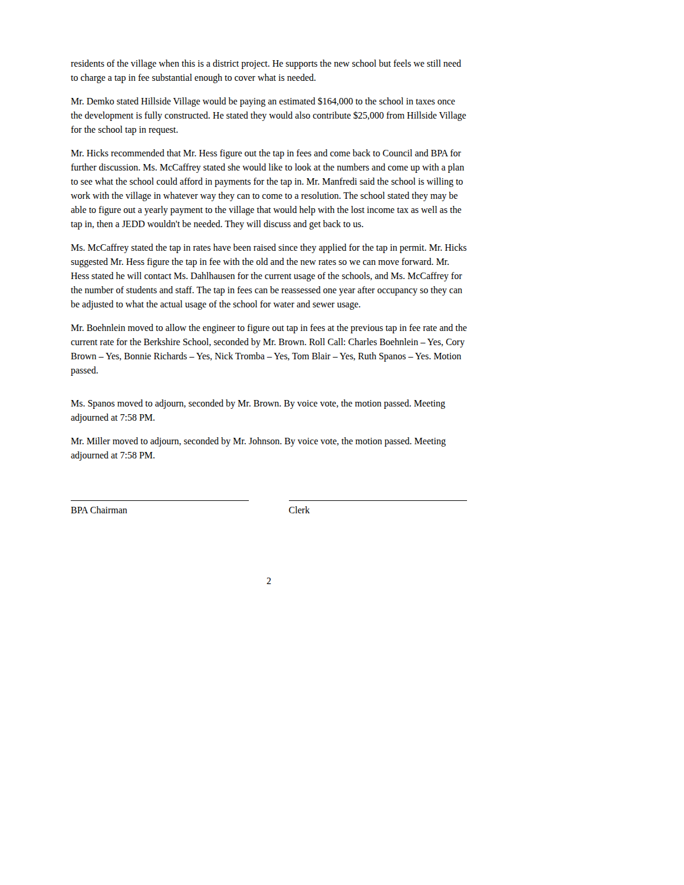residents of the village when this is a district project. He supports the new school but feels we still need to charge a tap in fee substantial enough to cover what is needed.
Mr. Demko stated Hillside Village would be paying an estimated $164,000 to the school in taxes once the development is fully constructed. He stated they would also contribute $25,000 from Hillside Village for the school tap in request.
Mr. Hicks recommended that Mr. Hess figure out the tap in fees and come back to Council and BPA for further discussion. Ms. McCaffrey stated she would like to look at the numbers and come up with a plan to see what the school could afford in payments for the tap in. Mr. Manfredi said the school is willing to work with the village in whatever way they can to come to a resolution. The school stated they may be able to figure out a yearly payment to the village that would help with the lost income tax as well as the tap in, then a JEDD wouldn't be needed. They will discuss and get back to us.
Ms. McCaffrey stated the tap in rates have been raised since they applied for the tap in permit. Mr. Hicks suggested Mr. Hess figure the tap in fee with the old and the new rates so we can move forward. Mr. Hess stated he will contact Ms. Dahlhausen for the current usage of the schools, and Ms. McCaffrey for the number of students and staff. The tap in fees can be reassessed one year after occupancy so they can be adjusted to what the actual usage of the school for water and sewer usage.
Mr. Boehnlein moved to allow the engineer to figure out tap in fees at the previous tap in fee rate and the current rate for the Berkshire School, seconded by Mr. Brown. Roll Call: Charles Boehnlein – Yes, Cory Brown – Yes, Bonnie Richards – Yes, Nick Tromba – Yes, Tom Blair – Yes, Ruth Spanos – Yes. Motion passed.
Ms. Spanos moved to adjourn, seconded by Mr. Brown. By voice vote, the motion passed. Meeting adjourned at 7:58 PM.
Mr. Miller moved to adjourn, seconded by Mr. Johnson. By voice vote, the motion passed. Meeting adjourned at 7:58 PM.
BPA Chairman
Clerk
2